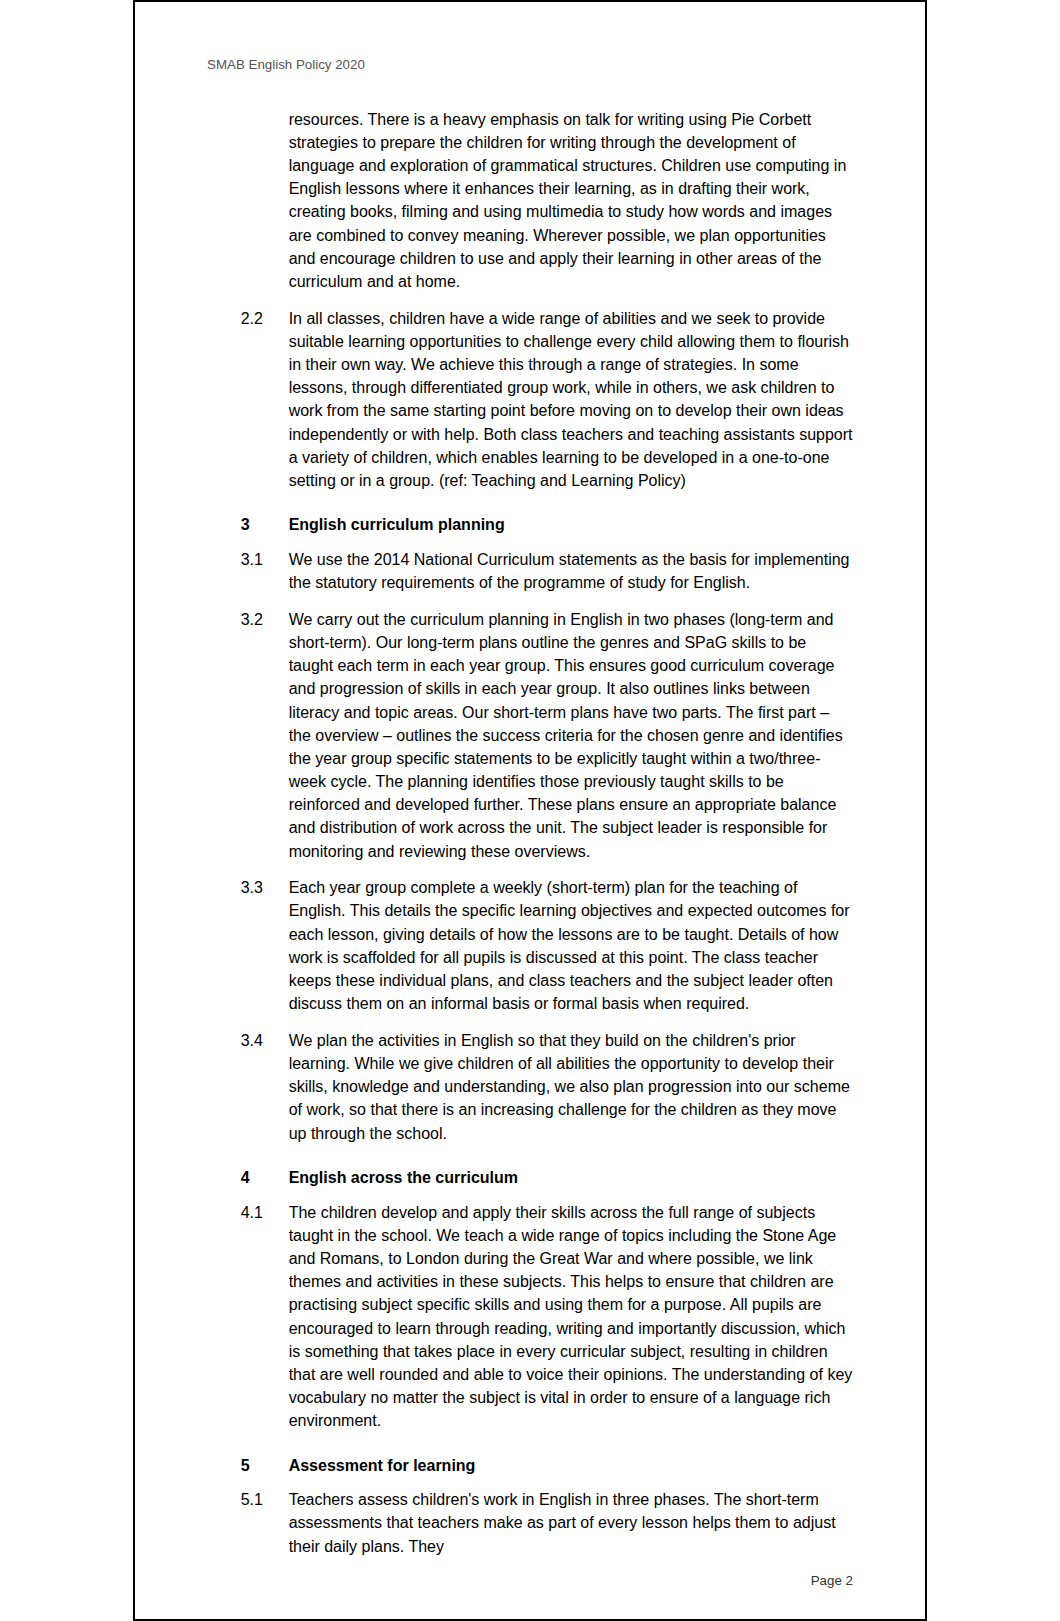SMAB English Policy 2020
resources. There is a heavy emphasis on talk for writing using Pie Corbett strategies to prepare the children for writing through the development of language and exploration of grammatical structures. Children use computing in English lessons where it enhances their learning, as in drafting their work, creating books, filming and using multimedia to study how words and images are combined to convey meaning. Wherever possible, we plan opportunities and encourage children to use and apply their learning in other areas of the curriculum and at home.
2.2
In all classes, children have a wide range of abilities and we seek to provide suitable learning opportunities to challenge every child allowing them to flourish in their own way. We achieve this through a range of strategies. In some lessons, through differentiated group work, while in others, we ask children to work from the same starting point before moving on to develop their own ideas independently or with help. Both class teachers and teaching assistants support a variety of children, which enables learning to be developed in a one-to-one setting or in a group. (ref: Teaching and Learning Policy)
3 English curriculum planning
3.1
We use the 2014 National Curriculum statements as the basis for implementing the statutory requirements of the programme of study for English.
3.2
We carry out the curriculum planning in English in two phases (long-term and short-term). Our long-term plans outline the genres and SPaG skills to be taught each term in each year group. This ensures good curriculum coverage and progression of skills in each year group. It also outlines links between literacy and topic areas. Our short-term plans have two parts. The first part – the overview – outlines the success criteria for the chosen genre and identifies the year group specific statements to be explicitly taught within a two/three-week cycle. The planning identifies those previously taught skills to be reinforced and developed further. These plans ensure an appropriate balance and distribution of work across the unit. The subject leader is responsible for monitoring and reviewing these overviews.
3.3
Each year group complete a weekly (short-term) plan for the teaching of English. This details the specific learning objectives and expected outcomes for each lesson, giving details of how the lessons are to be taught. Details of how work is scaffolded for all pupils is discussed at this point. The class teacher keeps these individual plans, and class teachers and the subject leader often discuss them on an informal basis or formal basis when required.
3.4
We plan the activities in English so that they build on the children's prior learning. While we give children of all abilities the opportunity to develop their skills, knowledge and understanding, we also plan progression into our scheme of work, so that there is an increasing challenge for the children as they move up through the school.
4 English across the curriculum
4.1
The children develop and apply their skills across the full range of subjects taught in the school. We teach a wide range of topics including the Stone Age and Romans, to London during the Great War and where possible, we link themes and activities in these subjects. This helps to ensure that children are practising subject specific skills and using them for a purpose. All pupils are encouraged to learn through reading, writing and importantly discussion, which is something that takes place in every curricular subject, resulting in children that are well rounded and able to voice their opinions. The understanding of key vocabulary no matter the subject is vital in order to ensure of a language rich environment.
5 Assessment for learning
5.1
Teachers assess children's work in English in three phases. The short-term assessments that teachers make as part of every lesson helps them to adjust their daily plans. They
Page 2